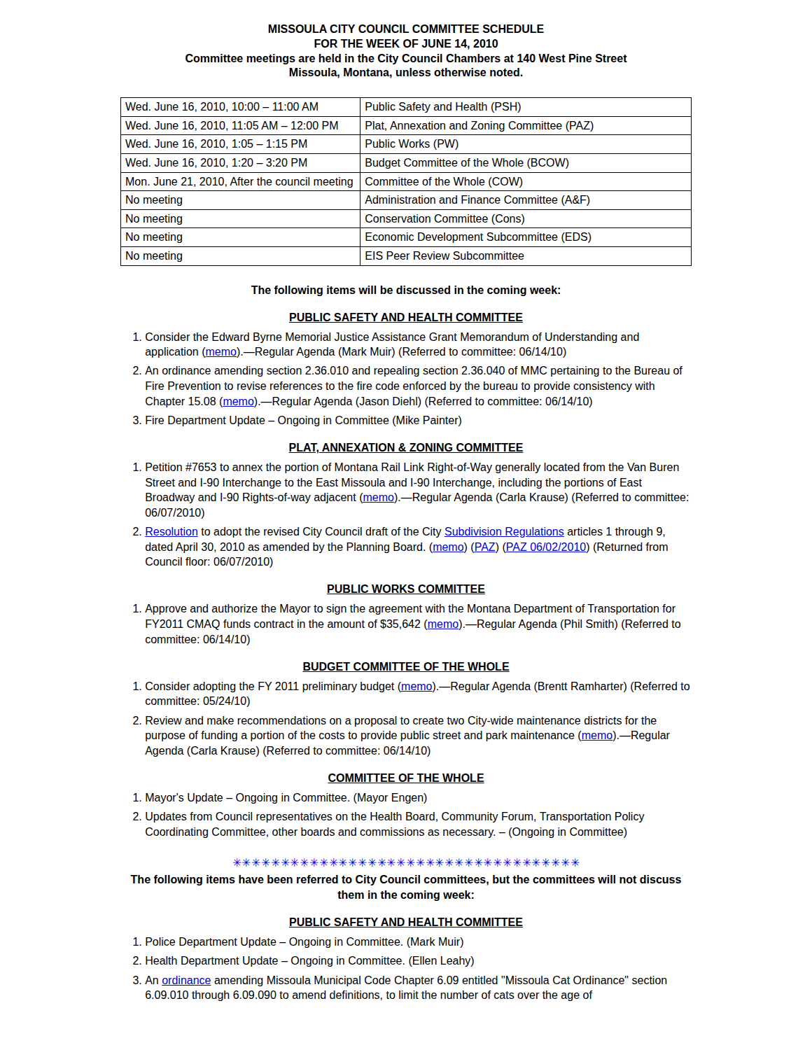MISSOULA CITY COUNCIL COMMITTEE SCHEDULE FOR THE WEEK OF JUNE 14, 2010 Committee meetings are held in the City Council Chambers at 140 West Pine Street Missoula, Montana, unless otherwise noted.
| Wed. June 16, 2010, 10:00 – 11:00 AM | Public Safety and Health (PSH) |
| Wed. June 16, 2010, 11:05 AM – 12:00 PM | Plat, Annexation and Zoning Committee (PAZ) |
| Wed. June 16, 2010, 1:05 – 1:15 PM | Public Works (PW) |
| Wed. June 16, 2010, 1:20 – 3:20 PM | Budget Committee of the Whole (BCOW) |
| Mon. June 21, 2010, After the council meeting | Committee of the Whole (COW) |
| No meeting | Administration and Finance Committee (A&F) |
| No meeting | Conservation Committee (Cons) |
| No meeting | Economic Development Subcommittee (EDS) |
| No meeting | EIS Peer Review Subcommittee |
The following items will be discussed in the coming week:
PUBLIC SAFETY AND HEALTH COMMITTEE
Consider the Edward Byrne Memorial Justice Assistance Grant Memorandum of Understanding and application (memo).—Regular Agenda (Mark Muir) (Referred to committee: 06/14/10)
An ordinance amending section 2.36.010 and repealing section 2.36.040 of MMC pertaining to the Bureau of Fire Prevention to revise references to the fire code enforced by the bureau to provide consistency with Chapter 15.08 (memo).—Regular Agenda (Jason Diehl) (Referred to committee: 06/14/10)
Fire Department Update – Ongoing in Committee (Mike Painter)
PLAT, ANNEXATION & ZONING COMMITTEE
Petition #7653 to annex the portion of Montana Rail Link Right-of-Way generally located from the Van Buren Street and I-90 Interchange to the East Missoula and I-90 Interchange, including the portions of East Broadway and I-90 Rights-of-way adjacent (memo).—Regular Agenda (Carla Krause) (Referred to committee: 06/07/2010)
Resolution to adopt the revised City Council draft of the City Subdivision Regulations articles 1 through 9, dated April 30, 2010 as amended by the Planning Board. (memo) (PAZ) (PAZ 06/02/2010) (Returned from Council floor: 06/07/2010)
PUBLIC WORKS COMMITTEE
Approve and authorize the Mayor to sign the agreement with the Montana Department of Transportation for FY2011 CMAQ funds contract in the amount of $35,642 (memo).—Regular Agenda (Phil Smith) (Referred to committee: 06/14/10)
BUDGET COMMITTEE OF THE WHOLE
Consider adopting the FY 2011 preliminary budget (memo).—Regular Agenda (Brentt Ramharter) (Referred to committee: 05/24/10)
Review and make recommendations on a proposal to create two City-wide maintenance districts for the purpose of funding a portion of the costs to provide public street and park maintenance (memo).—Regular Agenda (Carla Krause) (Referred to committee: 06/14/10)
COMMITTEE OF THE WHOLE
Mayor's Update – Ongoing in Committee. (Mayor Engen)
Updates from Council representatives on the Health Board, Community Forum, Transportation Policy Coordinating Committee, other boards and commissions as necessary. – (Ongoing in Committee)
✳✳✳✳✳✳✳✳✳✳✳✳✳✳✳✳✳✳✳✳✳✳✳✳✳✳✳✳✳✳✳✳✳✳✳✳
The following items have been referred to City Council committees, but the committees will not discuss them in the coming week:
PUBLIC SAFETY AND HEALTH COMMITTEE
Police Department Update – Ongoing in Committee. (Mark Muir)
Health Department Update – Ongoing in Committee. (Ellen Leahy)
An ordinance amending Missoula Municipal Code Chapter 6.09 entitled "Missoula Cat Ordinance" section 6.09.010 through 6.09.090 to amend definitions, to limit the number of cats over the age of